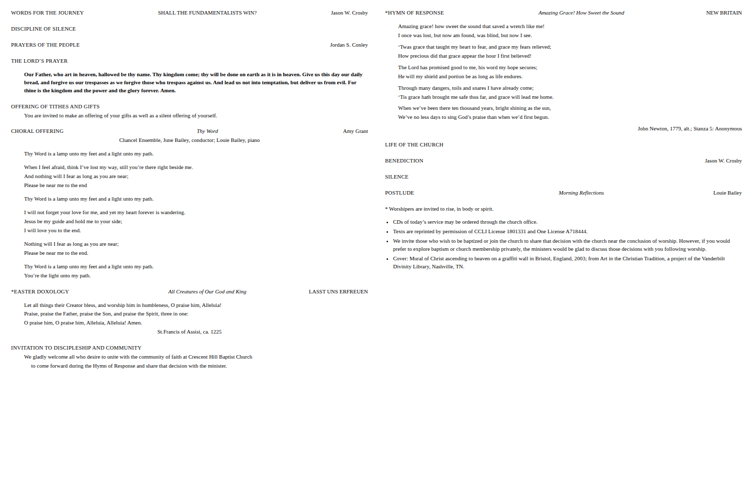Words for the Journey Shall the Fundamentalists Win? Jason W. Crosby
Discipline of Silence
Prayers of the People Jordan S. Conley
The Lord’s Prayer
Our Father, who art in heaven, hallowed be thy name. Thy kingdom come; thy will be done on earth as it is in heaven. Give us this day our daily bread, and forgive us our trespasses as we forgive those who trespass against us. And lead us not into temptation, but deliver us from evil. For thine is the kingdom and the power and the glory forever. Amen.
Offering of Tithes and Gifts
You are invited to make an offering of your gifts as well as a silent offering of yourself.
Choral Offering Thy Word Amy Grant
Chancel Ensemble, June Bailey, conductor; Louie Bailey, piano
Thy Word is a lamp unto my feet and a light unto my path.
When I feel afraid, think I’ve lost my way, still you’re there right beside me.
And nothing will I fear as long as you are near;
Please be near me to the end
Thy Word is a lamp unto my feet and a light unto my path.
I will not forget your love for me, and yet my heart forever is wandering.
Jesus be my guide and hold me to your side;
I will love you to the end.
Nothing will I fear as long as you are near;
Please be near me to the end.
Thy Word is a lamp unto my feet and a light unto my path.
You’re the light unto my path.
*Easter Doxology All Creatures of Our God and King LASST UNS ERFREUEN
Let all things their Creator bless, and worship him in humbleness, O praise him, Alleluia!
Praise, praise the Father, praise the Son, and praise the Spirit, three in one:
O praise him, O praise him, Alleluia, Alleluia! Amen.
St.Francis of Assisi, ca. 1225
Invitation to Discipleship and Community
We gladly welcome all who desire to unite with the community of faith at Crescent Hill Baptist Church
to come forward during the Hymn of Response and share that decision with the minister.
*Hymn of Response Amazing Grace! How Sweet the Sound NEW BRITAIN
Amazing grace! how sweet the sound that saved a wretch like me!
I once was lost, but now am found, was blind, but now I see.
‘Twas grace that taught my heart to fear, and grace my fears relieved;
How precious did that grace appear the hour I first believed!
The Lord has promised good to me, his word my hope secures;
He will my shield and portion be as long as life endures.
Through many dangers, toils and snares I have already come;
‘Tis grace hath brought me safe thus far, and grace will lead me home.
When we’ve been there ten thousand years, bright shining as the sun,
We’ve no less days to sing God’s praise than when we’d first begun.
John Newton, 1779, alt.; Stanza 5: Anonymous
Life of the Church
Benediction Jason W. Crosby
Silence
Postlude Morning Reflections Louie Bailey
* Worshipers are invited to rise, in body or spirit.
CDs of today’s service may be ordered through the church office.
Texts are reprinted by permission of CCLI License 1801331 and One License A718444.
We invite those who wish to be baptized or join the church to share that decision with the church near the conclusion of worship. However, if you would prefer to explore baptism or church membership privately, the ministers would be glad to discuss those decisions with you following worship.
Cover: Mural of Christ ascending to heaven on a graffiti wall in Bristol, England, 2003; from Art in the Christian Tradition, a project of the Vanderbilt Divinity Library, Nashville, TN.